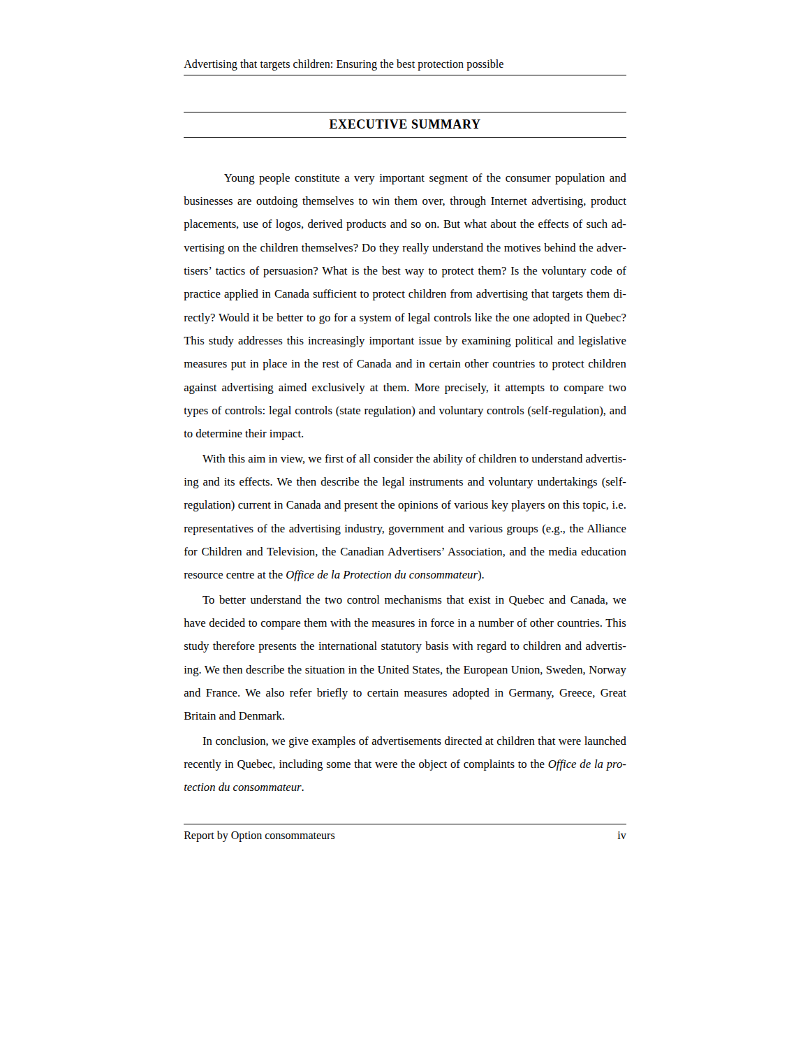Advertising that targets children: Ensuring the best protection possible
EXECUTIVE SUMMARY
Young people constitute a very important segment of the consumer population and businesses are outdoing themselves to win them over, through Internet advertising, product placements, use of logos, derived products and so on. But what about the effects of such advertising on the children themselves? Do they really understand the motives behind the advertisers’ tactics of persuasion? What is the best way to protect them? Is the voluntary code of practice applied in Canada sufficient to protect children from advertising that targets them directly? Would it be better to go for a system of legal controls like the one adopted in Quebec? This study addresses this increasingly important issue by examining political and legislative measures put in place in the rest of Canada and in certain other countries to protect children against advertising aimed exclusively at them. More precisely, it attempts to compare two types of controls: legal controls (state regulation) and voluntary controls (self-regulation), and to determine their impact.
With this aim in view, we first of all consider the ability of children to understand advertising and its effects. We then describe the legal instruments and voluntary undertakings (self-regulation) current in Canada and present the opinions of various key players on this topic, i.e. representatives of the advertising industry, government and various groups (e.g., the Alliance for Children and Television, the Canadian Advertisers’ Association, and the media education resource centre at the Office de la Protection du consommateur).
To better understand the two control mechanisms that exist in Quebec and Canada, we have decided to compare them with the measures in force in a number of other countries. This study therefore presents the international statutory basis with regard to children and advertising. We then describe the situation in the United States, the European Union, Sweden, Norway and France. We also refer briefly to certain measures adopted in Germany, Greece, Great Britain and Denmark.
In conclusion, we give examples of advertisements directed at children that were launched recently in Quebec, including some that were the object of complaints to the Office de la protection du consommateur.
Report by Option consommateurs iv